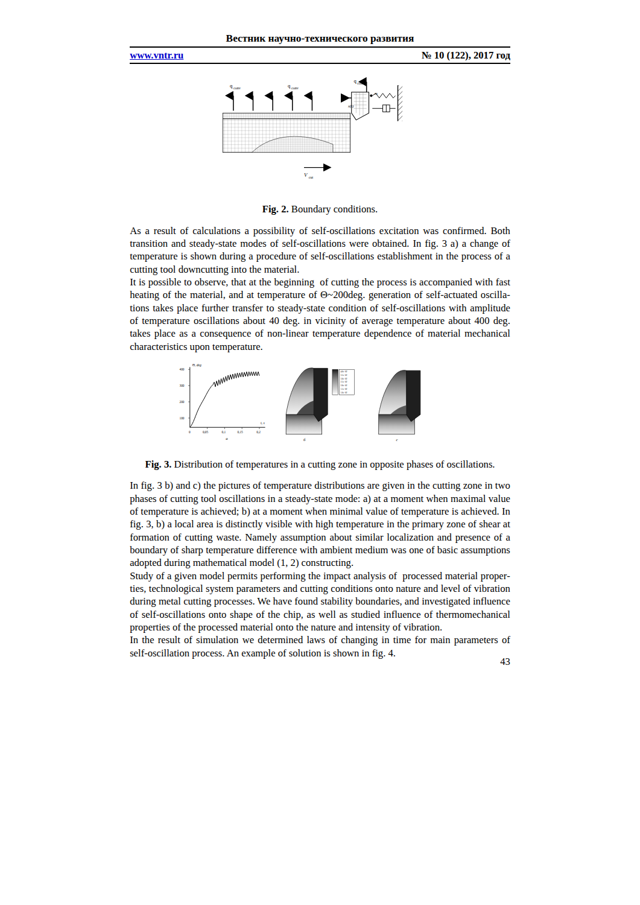Вестник научно-технического развития
www.vntr.ru № 10 (122), 2017 год
q conv q conv q conv m x(t) V cut
Fig. 2. Boundary conditions.
As a result of calculations a possibility of self-oscillations excitation was confirmed. Both transition and steady-state modes of self-oscillations were obtained. In fig. 3 a) a change of temperature is shown during a procedure of self-oscillations establishment in the process of a cutting tool downcutting into the material.
It is possible to observe, that at the beginning of cutting the process is accompanied with fast heating of the material, and at temperature of Θ~200deg. generation of self-actuated oscillations takes place further transfer to steady-state condition of self-oscillations with amplitude of temperature oscillations about 40 deg. in vicinity of average temperature about 400 deg. takes place as a consequence of non-linear temperature dependence of material mechanical characteristics upon temperature.
400 300 200 100 0 0,05 0,1 0,15 0,2 Θ, deg t, s a 4.0e+02 3.5e+02 3.0e+02 2.5e+02 2.0e+02 1.5e+02 1.0e+02 б c
Fig. 3. Distribution of temperatures in a cutting zone in opposite phases of oscillations.
In fig. 3 b) and c) the pictures of temperature distributions are given in the cutting zone in two phases of cutting tool oscillations in a steady-state mode: a) at a moment when maximal value of temperature is achieved; b) at a moment when minimal value of temperature is achieved. In fig. 3, b) a local area is distinctly visible with high temperature in the primary zone of shear at formation of cutting waste. Namely assumption about similar localization and presence of a boundary of sharp temperature difference with ambient medium was one of basic assumptions adopted during mathematical model (1, 2) constructing.
Study of a given model permits performing the impact analysis of processed material properties, technological system parameters and cutting conditions onto nature and level of vibration during metal cutting processes. We have found stability boundaries, and investigated influence of self-oscillations onto shape of the chip, as well as studied influence of thermomechanical properties of the processed material onto the nature and intensity of vibration.
In the result of simulation we determined laws of changing in time for main parameters of self-oscillation process. An example of solution is shown in fig. 4.
43